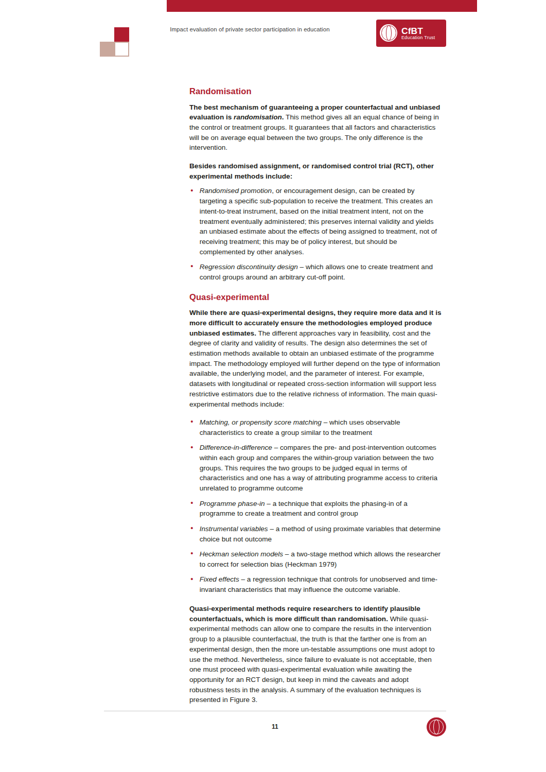Impact evaluation of private sector participation in education
CfBT
Education Trust
Randomisation
The best mechanism of guaranteeing a proper counterfactual and unbiased evaluation is randomisation. This method gives all an equal chance of being in the control or treatment groups. It guarantees that all factors and characteristics will be on average equal between the two groups. The only difference is the intervention.
Besides randomised assignment, or randomised control trial (RCT), other experimental methods include:
Randomised promotion, or encouragement design, can be created by targeting a specific sub-population to receive the treatment. This creates an intent-to-treat instrument, based on the initial treatment intent, not on the treatment eventually administered; this preserves internal validity and yields an unbiased estimate about the effects of being assigned to treatment, not of receiving treatment; this may be of policy interest, but should be complemented by other analyses.
Regression discontinuity design – which allows one to create treatment and control groups around an arbitrary cut-off point.
Quasi-experimental
While there are quasi-experimental designs, they require more data and it is more difficult to accurately ensure the methodologies employed produce unbiased estimates. The different approaches vary in feasibility, cost and the degree of clarity and validity of results. The design also determines the set of estimation methods available to obtain an unbiased estimate of the programme impact. The methodology employed will further depend on the type of information available, the underlying model, and the parameter of interest. For example, datasets with longitudinal or repeated cross-section information will support less restrictive estimators due to the relative richness of information. The main quasi-experimental methods include:
Matching, or propensity score matching – which uses observable characteristics to create a group similar to the treatment
Difference-in-difference – compares the pre- and post-intervention outcomes within each group and compares the within-group variation between the two groups. This requires the two groups to be judged equal in terms of characteristics and one has a way of attributing programme access to criteria unrelated to programme outcome
Programme phase-in – a technique that exploits the phasing-in of a programme to create a treatment and control group
Instrumental variables – a method of using proximate variables that determine choice but not outcome
Heckman selection models – a two-stage method which allows the researcher to correct for selection bias (Heckman 1979)
Fixed effects – a regression technique that controls for unobserved and time-invariant characteristics that may influence the outcome variable.
Quasi-experimental methods require researchers to identify plausible counterfactuals, which is more difficult than randomisation. While quasi-experimental methods can allow one to compare the results in the intervention group to a plausible counterfactual, the truth is that the farther one is from an experimental design, then the more un-testable assumptions one must adopt to use the method. Nevertheless, since failure to evaluate is not acceptable, then one must proceed with quasi-experimental evaluation while awaiting the opportunity for an RCT design, but keep in mind the caveats and adopt robustness tests in the analysis. A summary of the evaluation techniques is presented in Figure 3.
11